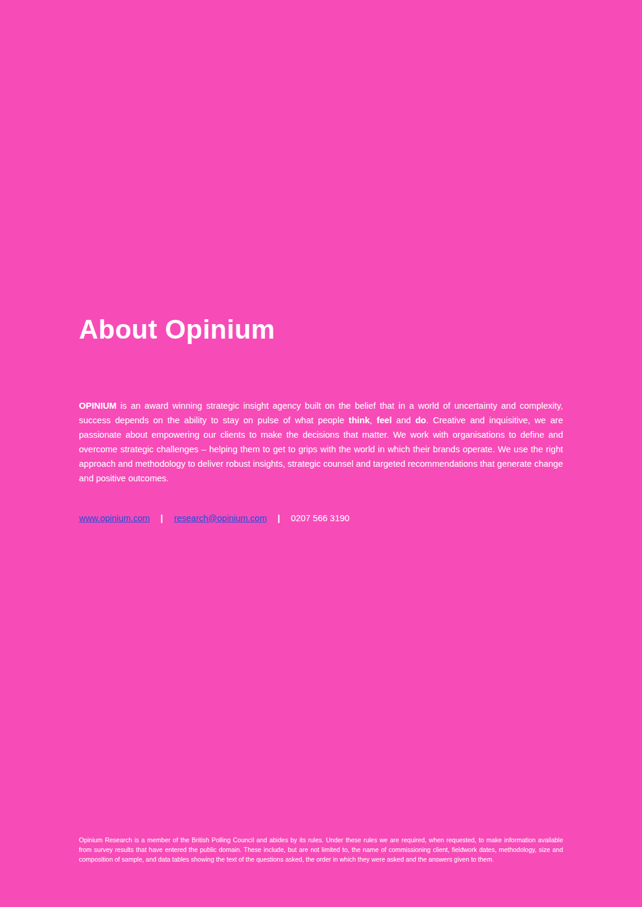About Opinium
OPINIUM is an award winning strategic insight agency built on the belief that in a world of uncertainty and complexity, success depends on the ability to stay on pulse of what people think, feel and do. Creative and inquisitive, we are passionate about empowering our clients to make the decisions that matter. We work with organisations to define and overcome strategic challenges – helping them to get to grips with the world in which their brands operate. We use the right approach and methodology to deliver robust insights, strategic counsel and targeted recommendations that generate change and positive outcomes.
www.opinium.com|research@opinium.com|0207 566 3190
Opinium Research is a member of the British Polling Council and abides by its rules. Under these rules we are required, when requested, to make information available from survey results that have entered the public domain. These include, but are not limited to, the name of commissioning client, fieldwork dates, methodology, size and composition of sample, and data tables showing the text of the questions asked, the order in which they were asked and the answers given to them.